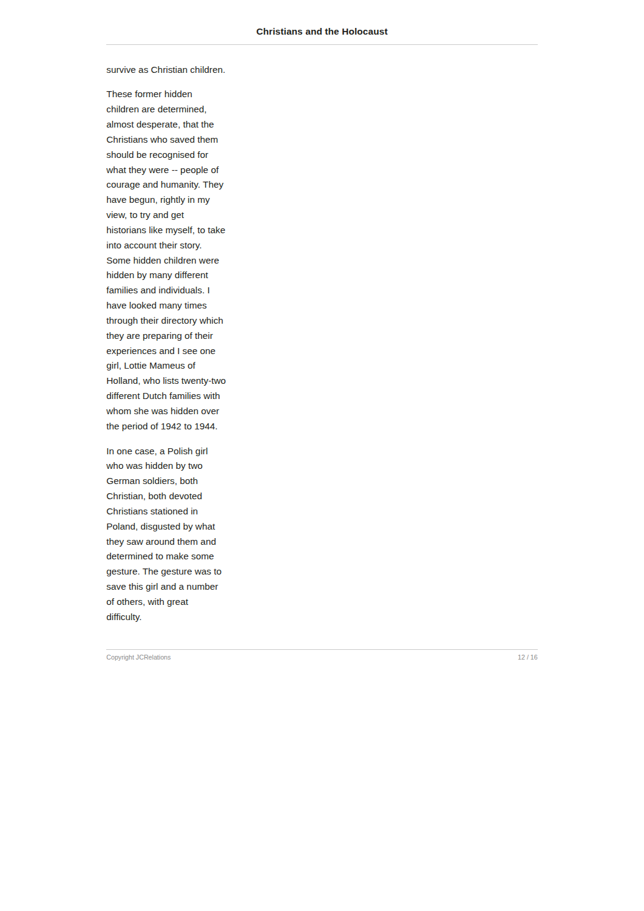Christians and the Holocaust
survive as Christian children.
These former hidden children are determined, almost desperate, that the Christians who saved them should be recognised for what they were -- people of courage and humanity. They have begun, rightly in my view, to try and get historians like myself, to take into account their story. Some hidden children were hidden by many different families and individuals. I have looked many times through their directory which they are preparing of their experiences and I see one girl, Lottie Mameus of Holland, who lists twenty-two different Dutch families with whom she was hidden over the period of 1942 to 1944.
In one case, a Polish girl who was hidden by two German soldiers, both Christian, both devoted Christians stationed in Poland, disgusted by what they saw around them and determined to make some gesture. The gesture was to save this girl and a number of others, with great difficulty.
Copyright JCRelations
12 / 16